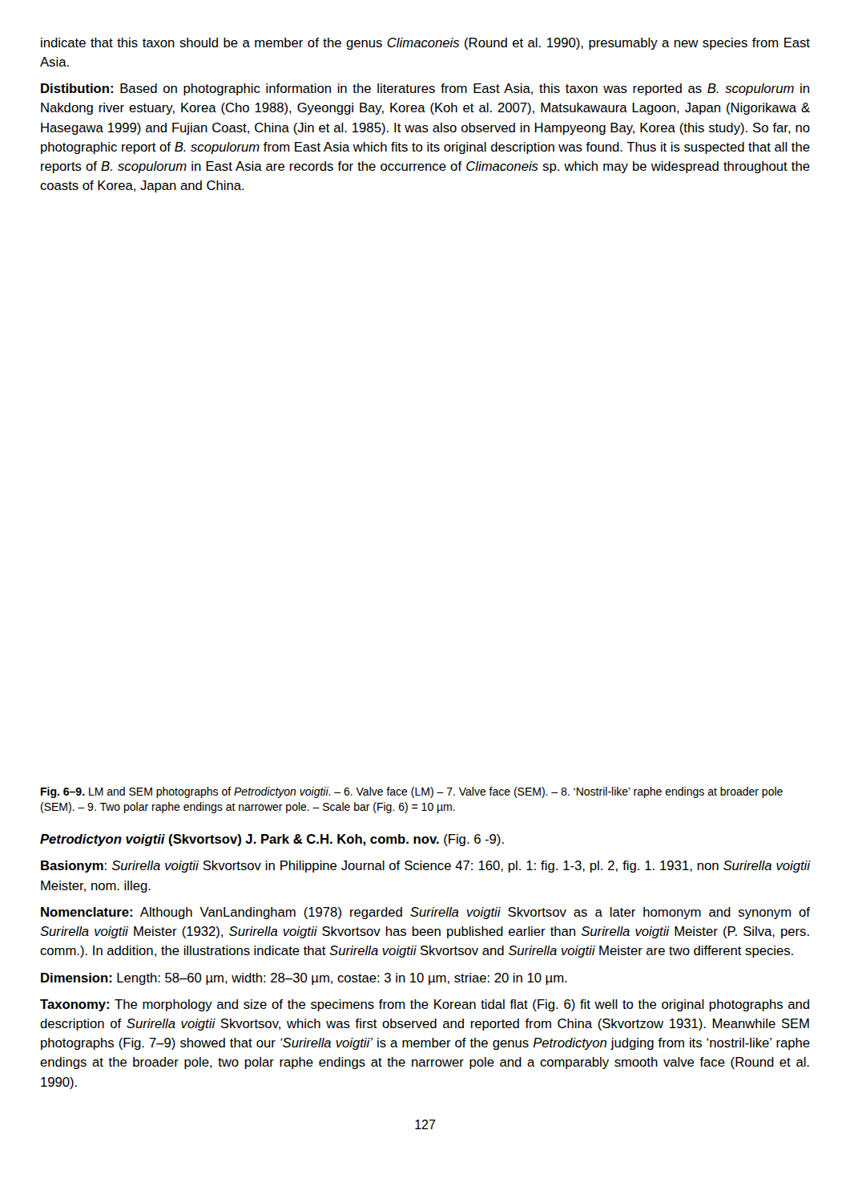indicate that this taxon should be a member of the genus Climaconeis (Round et al. 1990), presumably a new species from East Asia.
Distibution: Based on photographic information in the literatures from East Asia, this taxon was reported as B. scopulorum in Nakdong river estuary, Korea (Cho 1988), Gyeonggi Bay, Korea (Koh et al. 2007), Matsukawaura Lagoon, Japan (Nigorikawa & Hasegawa 1999) and Fujian Coast, China (Jin et al. 1985). It was also observed in Hampyeong Bay, Korea (this study). So far, no photographic report of B. scopulorum from East Asia which fits to its original description was found. Thus it is suspected that all the reports of B. scopulorum in East Asia are records for the occurrence of Climaconeis sp. which may be widespread throughout the coasts of Korea, Japan and China.
Fig. 6–9. LM and SEM photographs of Petrodictyon voigtii. – 6. Valve face (LM) – 7. Valve face (SEM). – 8. ‘Nostril-like’ raphe endings at broader pole (SEM). – 9. Two polar raphe endings at narrower pole. – Scale bar (Fig. 6) = 10 µm.
Petrodictyon voigtii (Skvortsov) J. Park & C.H. Koh, comb. nov. (Fig. 6 -9).
Basionym: Surirella voigtii Skvortsov in Philippine Journal of Science 47: 160, pl. 1: fig. 1-3, pl. 2, fig. 1. 1931, non Surirella voigtii Meister, nom. illeg.
Nomenclature: Although VanLandingham (1978) regarded Surirella voigtii Skvortsov as a later homonym and synonym of Surirella voigtii Meister (1932), Surirella voigtii Skvortsov has been published earlier than Surirella voigtii Meister (P. Silva, pers. comm.). In addition, the illustrations indicate that Surirella voigtii Skvortsov and Surirella voigtii Meister are two different species.
Dimension: Length: 58–60 µm, width: 28–30 µm, costae: 3 in 10 µm, striae: 20 in 10 µm.
Taxonomy: The morphology and size of the specimens from the Korean tidal flat (Fig. 6) fit well to the original photographs and description of Surirella voigtii Skvortsov, which was first observed and reported from China (Skvortzow 1931). Meanwhile SEM photographs (Fig. 7–9) showed that our ‘Surirella voigtii’ is a member of the genus Petrodictyon judging from its ‘nostril-like’ raphe endings at the broader pole, two polar raphe endings at the narrower pole and a comparably smooth valve face (Round et al. 1990).
127